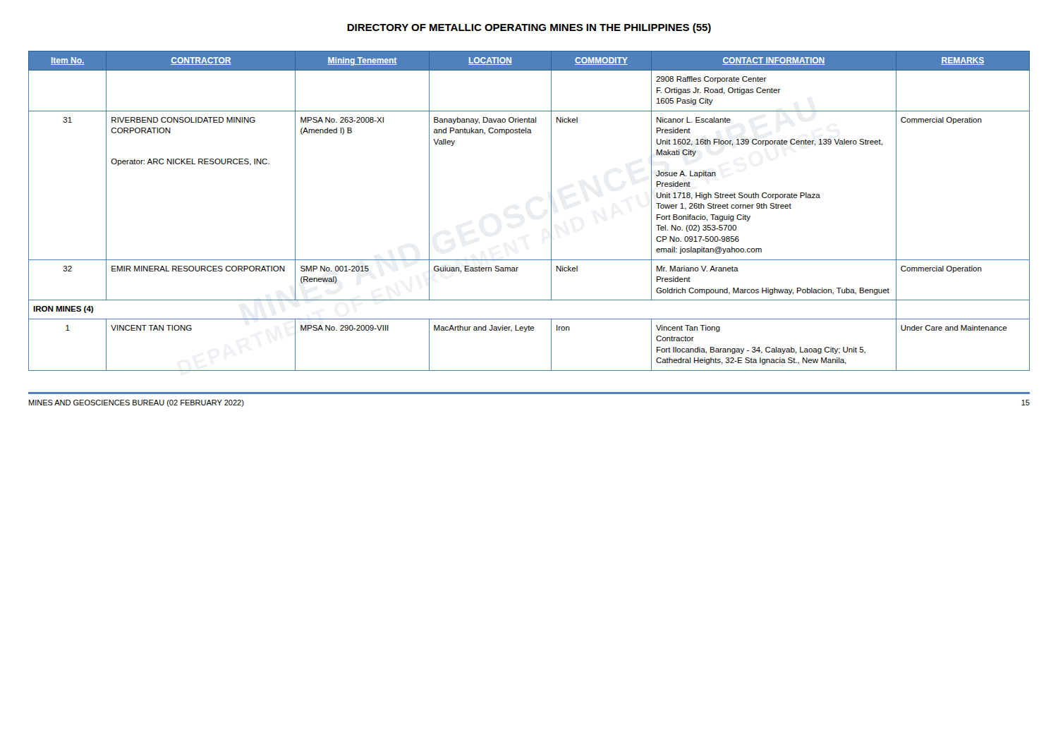DIRECTORY OF METALLIC OPERATING MINES IN THE PHILIPPINES (55)
MINES AND GEOSCIENCES BUREAU
DEPARTMENT OF ENVIRONMENT AND NATURAL RESOURCES
| Item No. | CONTRACTOR | Mining Tenement | LOCATION | COMMODITY | CONTACT INFORMATION | REMARKS |
| --- | --- | --- | --- | --- | --- | --- |
| | | | | | 2908 Raffles Corporate Center F. Ortigas Jr. Road, Ortigas Center 1605 Pasig City | |
| 31 | RIVERBEND CONSOLIDATED MINING CORPORATION Operator: ARC NICKEL RESOURCES, INC. | MPSA No. 263-2008-XI (Amended I) B | Banaybanay, Davao Oriental and Pantukan, Compostela Valley | Nickel | Nicanor L. Escalante President Unit 1602, 16th Floor, 139 Corporate Center, 139 Valero Street, Makati City Josue A. Lapitan President Unit 1718, High Street South Corporate Plaza Tower 1, 26th Street corner 9th Street Fort Bonifacio, Taguig City Tel. No. (02) 353-5700 CP No. 0917-500-9856 email: joslapitan@yahoo.com | Commercial Operation |
| 32 | EMIR MINERAL RESOURCES CORPORATION | SMP No. 001-2015 (Renewal) | Guiuan, Eastern Samar | Nickel | Mr. Mariano V. Araneta President Goldrich Compound, Marcos Highway, Poblacion, Tuba, Benguet | Commercial Operation |
| IRON MINES (4) | |
| 1 | VINCENT TAN TIONG | MPSA No. 290-2009-VIII | MacArthur and Javier, Leyte | Iron | Vincent Tan Tiong Contractor Fort Ilocandia, Barangay - 34, Calayab, Laoag City; Unit 5, Cathedral Heights, 32-E Sta Ignacia St., New Manila, | Under Care and Maintenance |
MINES AND GEOSCIENCES BUREAU (02 FEBRUARY 2022) 15